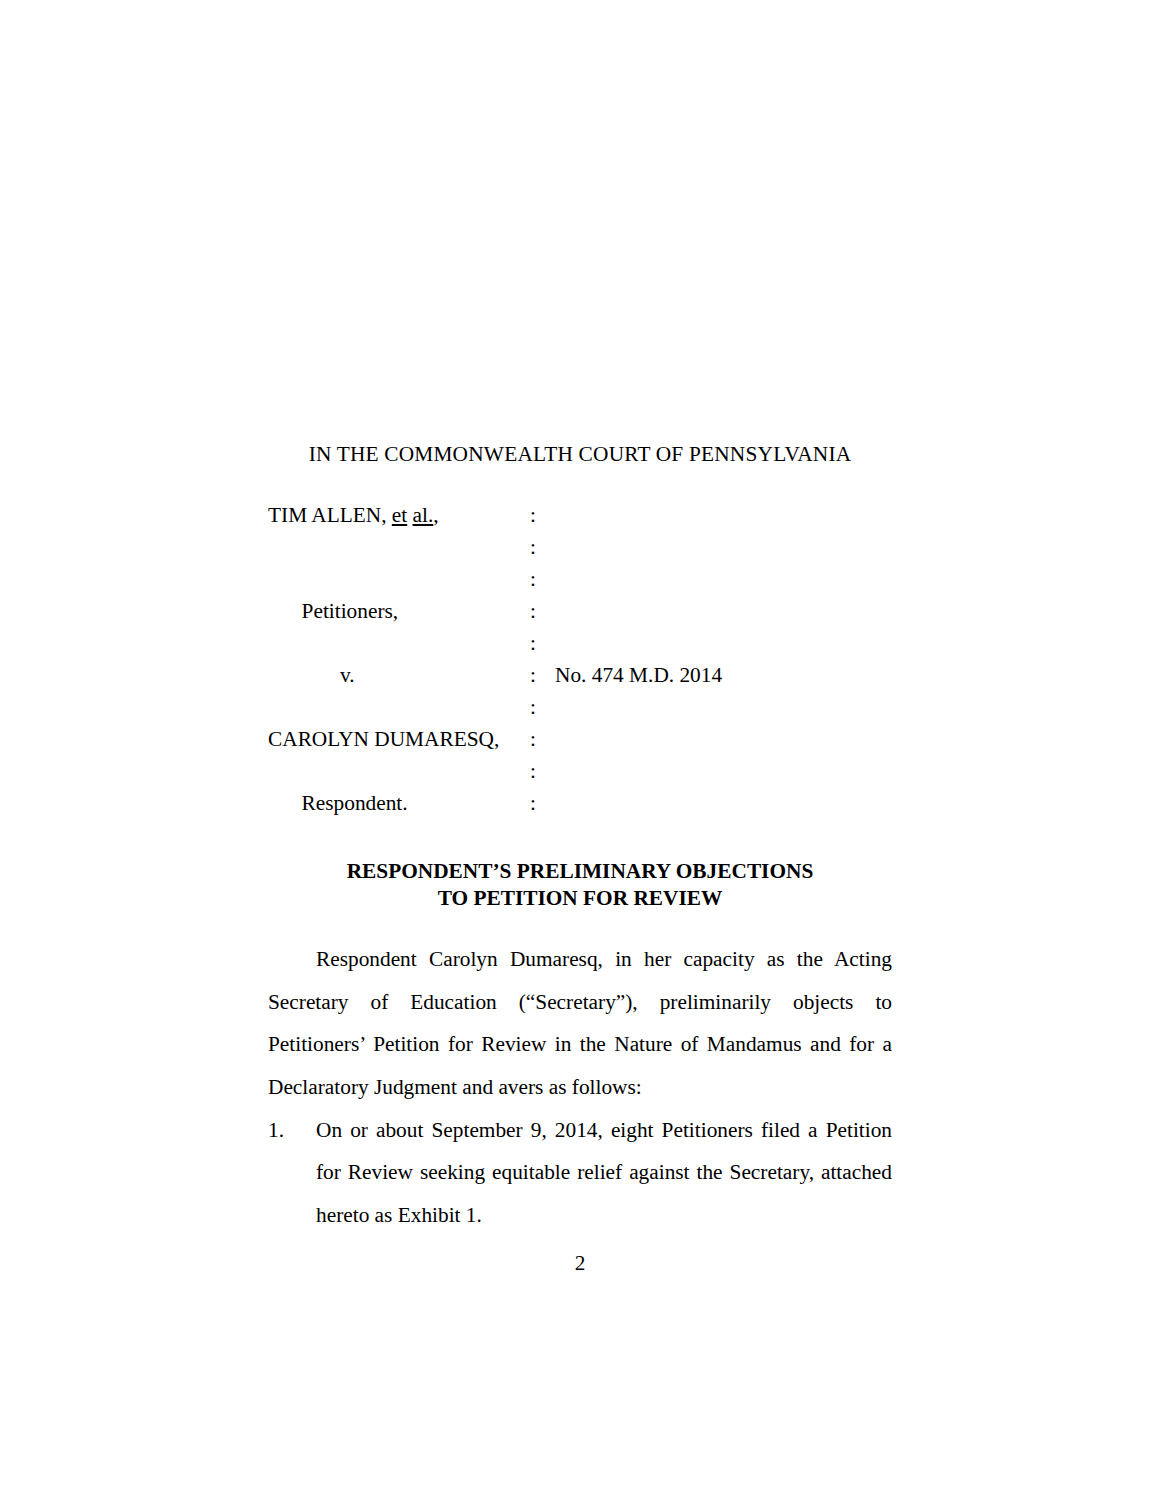IN THE COMMONWEALTH COURT OF PENNSYLVANIA
| TIM ALLEN, et al. , | : | |
| | : | |
| | : | |
| Petitioners, | : | |
| | : | |
| v. | : | No. 474 M.D. 2014 |
| | : | |
| CAROLYN DUMARESQ, | : | |
| | : | |
| Respondent. | : | |
RESPONDENT’S PRELIMINARY OBJECTIONS
TO PETITION FOR REVIEW
Respondent Carolyn Dumaresq, in her capacity as the Acting Secretary of Education (“Secretary”), preliminarily objects to Petitioners’ Petition for Review in the Nature of Mandamus and for a Declaratory Judgment and avers as follows:
1.
On or about September 9, 2014, eight Petitioners filed a Petition for Review seeking equitable relief against the Secretary, attached hereto as Exhibit 1.
2